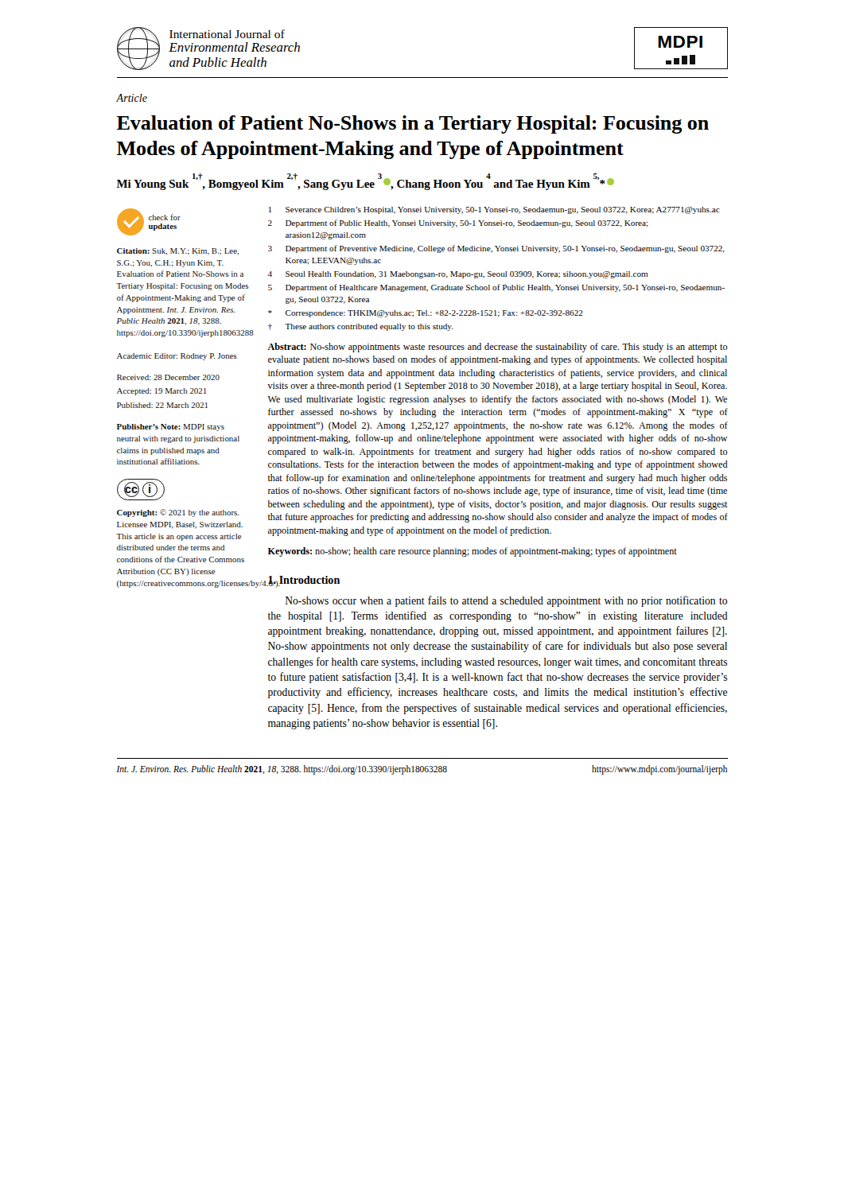International Journal of
Environmental Research
and Public Health
MDPI
Article
Evaluation of Patient No-Shows in a Tertiary Hospital: Focusing on Modes of Appointment-Making and Type of Appointment
Mi Young Suk 1,†, Bomgyeol Kim 2,†, Sang Gyu Lee 3 , Chang Hoon You 4 and Tae Hyun Kim 5,*
check for updates
Citation: Suk, M.Y.; Kim, B.; Lee, S.G.; You, C.H.; Hyun Kim, T. Evaluation of Patient No-Shows in a Tertiary Hospital: Focusing on Modes of Appointment-Making and Type of Appointment. Int. J. Environ. Res. Public Health 2021, 18, 3288. https://doi.org/10.3390/ijerph18063288
Academic Editor: Rodney P. Jones
Received: 28 December 2020
Accepted: 19 March 2021
Published: 22 March 2021
Publisher’s Note: MDPI stays neutral with regard to jurisdictional claims in published maps and institutional affiliations.
cc i
Copyright: © 2021 by the authors. Licensee MDPI, Basel, Switzerland. This article is an open access article distributed under the terms and conditions of the Creative Commons Attribution (CC BY) license (https://creativecommons.org/licenses/by/4.0/).
1 Severance Children’s Hospital, Yonsei University, 50-1 Yonsei-ro, Seodaemun-gu, Seoul 03722, Korea; A27771@yuhs.ac
2 Department of Public Health, Yonsei University, 50-1 Yonsei-ro, Seodaemun-gu, Seoul 03722, Korea; arasion12@gmail.com
3 Department of Preventive Medicine, College of Medicine, Yonsei University, 50-1 Yonsei-ro, Seodaemun-gu, Seoul 03722, Korea; LEEVAN@yuhs.ac
4 Seoul Health Foundation, 31 Maebongsan-ro, Mapo-gu, Seoul 03909, Korea; sihoon.you@gmail.com
5 Department of Healthcare Management, Graduate School of Public Health, Yonsei University, 50-1 Yonsei-ro, Seodaemun-gu, Seoul 03722, Korea
*Correspondence: THKIM@yuhs.ac; Tel.: +82-2-2228-1521; Fax: +82-02-392-8622
†These authors contributed equally to this study.
Abstract: No-show appointments waste resources and decrease the sustainability of care. This study is an attempt to evaluate patient no-shows based on modes of appointment-making and types of appointments. We collected hospital information system data and appointment data including characteristics of patients, service providers, and clinical visits over a three-month period (1 September 2018 to 30 November 2018), at a large tertiary hospital in Seoul, Korea. We used multivariate logistic regression analyses to identify the factors associated with no-shows (Model 1). We further assessed no-shows by including the interaction term (“modes of appointment-making” X “type of appointment”) (Model 2). Among 1,252,127 appointments, the no-show rate was 6.12%. Among the modes of appointment-making, follow-up and online/telephone appointment were associated with higher odds of no-show compared to walk-in. Appointments for treatment and surgery had higher odds ratios of no-show compared to consultations. Tests for the interaction between the modes of appointment-making and type of appointment showed that follow-up for examination and online/telephone appointments for treatment and surgery had much higher odds ratios of no-shows. Other significant factors of no-shows include age, type of insurance, time of visit, lead time (time between scheduling and the appointment), type of visits, doctor’s position, and major diagnosis. Our results suggest that future approaches for predicting and addressing no-show should also consider and analyze the impact of modes of appointment-making and type of appointment on the model of prediction.
Keywords: no-show; health care resource planning; modes of appointment-making; types of appointment
1. Introduction
No-shows occur when a patient fails to attend a scheduled appointment with no prior notification to the hospital [1]. Terms identified as corresponding to “no-show” in existing literature included appointment breaking, nonattendance, dropping out, missed appointment, and appointment failures [2]. No-show appointments not only decrease the sustainability of care for individuals but also pose several challenges for health care systems, including wasted resources, longer wait times, and concomitant threats to future patient satisfaction [3,4]. It is a well-known fact that no-show decreases the service provider’s productivity and efficiency, increases healthcare costs, and limits the medical institution’s effective capacity [5]. Hence, from the perspectives of sustainable medical services and operational efficiencies, managing patients’ no-show behavior is essential [6].
Int. J. Environ. Res. Public Health 2021, 18, 3288. https://doi.org/10.3390/ijerph18063288
https://www.mdpi.com/journal/ijerph